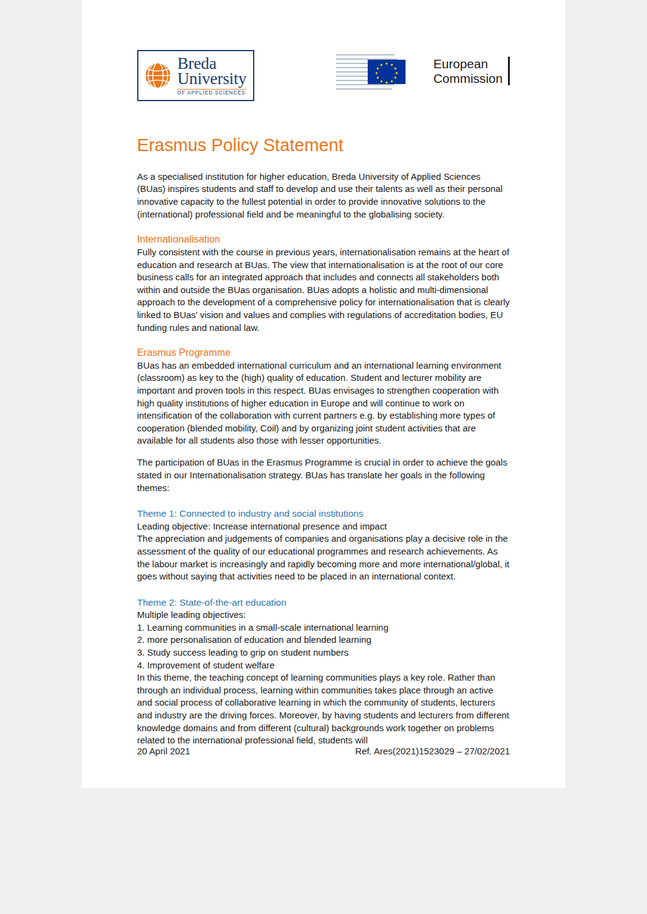Breda University OF APPLIED SCIENCES
European
Commission
Erasmus Policy Statement
As a specialised institution for higher education, Breda University of Applied Sciences (BUas) inspires students and staff to develop and use their talents as well as their personal innovative capacity to the fullest potential in order to provide innovative solutions to the (international) professional field and be meaningful to the globalising society.
Internationalisation
Fully consistent with the course in previous years, internationalisation remains at the heart of education and research at BUas. The view that internationalisation is at the root of our core business calls for an integrated approach that includes and connects all stakeholders both within and outside the BUas organisation. BUas adopts a holistic and multi-dimensional approach to the development of a comprehensive policy for internationalisation that is clearly linked to BUas' vision and values and complies with regulations of accreditation bodies, EU funding rules and national law.
Erasmus Programme
BUas has an embedded international curriculum and an international learning environment (classroom) as key to the (high) quality of education. Student and lecturer mobility are important and proven tools in this respect. BUas envisages to strengthen cooperation with high quality institutions of higher education in Europe and will continue to work on intensification of the collaboration with current partners e.g. by establishing more types of cooperation (blended mobility, Coil) and by organizing joint student activities that are available for all students also those with lesser opportunities.
The participation of BUas in the Erasmus Programme is crucial in order to achieve the goals stated in our Internationalisation strategy. BUas has translate her goals in the following themes:
Theme 1: Connected to industry and social institutions
Leading objective: Increase international presence and impact
The appreciation and judgements of companies and organisations play a decisive role in the assessment of the quality of our educational programmes and research achievements. As the labour market is increasingly and rapidly becoming more and more international/global, it goes without saying that activities need to be placed in an international context.
Theme 2: State-of-the-art education
Multiple leading objectives:
1. Learning communities in a small-scale international learning
2. more personalisation of education and blended learning
3. Study success leading to grip on student numbers
4. Improvement of student welfare
In this theme, the teaching concept of learning communities plays a key role. Rather than through an individual process, learning within communities takes place through an active and social process of collaborative learning in which the community of students, lecturers and industry are the driving forces. Moreover, by having students and lecturers from different knowledge domains and from different (cultural) backgrounds work together on problems related to the international professional field, students will
20 April 2021
Ref. Ares(2021)1523029 – 27/02/2021